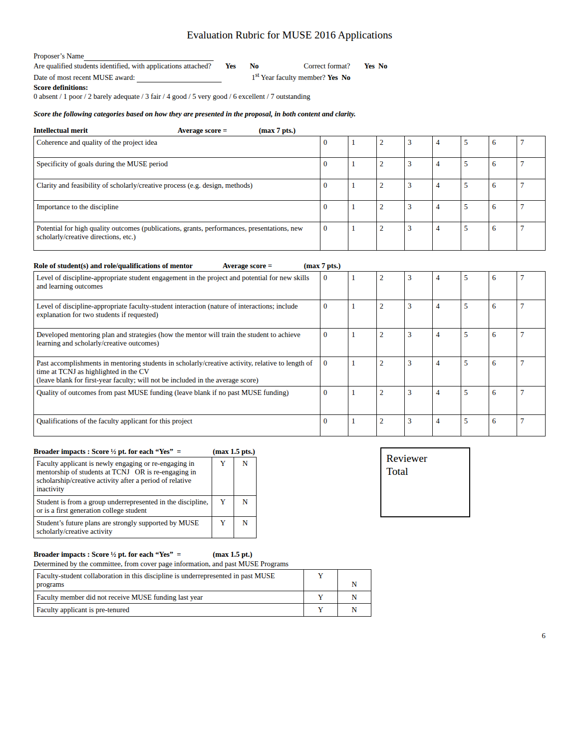Evaluation Rubric for MUSE 2016 Applications
Proposer’s Name
Are qualified students identified, with applications attached? Yes No Correct format? Yes No
Date of most recent MUSE award: 1st Year faculty member? Yes No
Score definitions:
0 absent / 1 poor / 2 barely adequate / 3 fair / 4 good / 5 very good / 6 excellent / 7 outstanding
Score the following categories based on how they are presented in the proposal, in both content and clarity.
Intellectual merit Average score = (max 7 pts.)
| Coherence and quality of the project idea | 0 | 1 | 2 | 3 | 4 | 5 | 6 | 7 |
| Specificity of goals during the MUSE period | 0 | 1 | 2 | 3 | 4 | 5 | 6 | 7 |
| Clarity and feasibility of scholarly/creative process (e.g. design, methods) | 0 | 1 | 2 | 3 | 4 | 5 | 6 | 7 |
| Importance to the discipline | 0 | 1 | 2 | 3 | 4 | 5 | 6 | 7 |
| Potential for high quality outcomes (publications, grants, performances, presentations, new scholarly/creative directions, etc.) | 0 | 1 | 2 | 3 | 4 | 5 | 6 | 7 |
Role of student(s) and role/qualifications of mentor Average score = (max 7 pts.)
| Level of discipline-appropriate student engagement in the project and potential for new skills and learning outcomes | 0 | 1 | 2 | 3 | 4 | 5 | 6 | 7 |
| Level of discipline-appropriate faculty-student interaction (nature of interactions; include explanation for two students if requested) | 0 | 1 | 2 | 3 | 4 | 5 | 6 | 7 |
| Developed mentoring plan and strategies (how the mentor will train the student to achieve learning and scholarly/creative outcomes) | 0 | 1 | 2 | 3 | 4 | 5 | 6 | 7 |
| Past accomplishments in mentoring students in scholarly/creative activity, relative to length of time at TCNJ as highlighted in the CV (leave blank for first-year faculty; will not be included in the average score) | 0 | 1 | 2 | 3 | 4 | 5 | 6 | 7 |
| Quality of outcomes from past MUSE funding (leave blank if no past MUSE funding) | 0 | 1 | 2 | 3 | 4 | 5 | 6 | 7 |
| Qualifications of the faculty applicant for this project | 0 | 1 | 2 | 3 | 4 | 5 | 6 | 7 |
Broader impacts : Score ½ pt. for each “Yes” = (max 1.5 pts.)
| Faculty applicant is newly engaging or re-engaging in mentorship of students at TCNJ OR is re-engaging in scholarship/creative activity after a period of relative inactivity | Y | N |
| Student is from a group underrepresented in the discipline, or is a first generation college student | Y | N |
| Student’s future plans are strongly supported by MUSE scholarly/creative activity | Y | N |
Reviewer
Total
Broader impacts : Score ½ pt. for each “Yes” = (max 1.5 pt.)
Determined by the committee, from cover page information, and past MUSE Programs
| Faculty-student collaboration in this discipline is underrepresented in past MUSE programs | Y | N |
| Faculty member did not receive MUSE funding last year | Y | N |
| Faculty applicant is pre-tenured | Y | N |
6